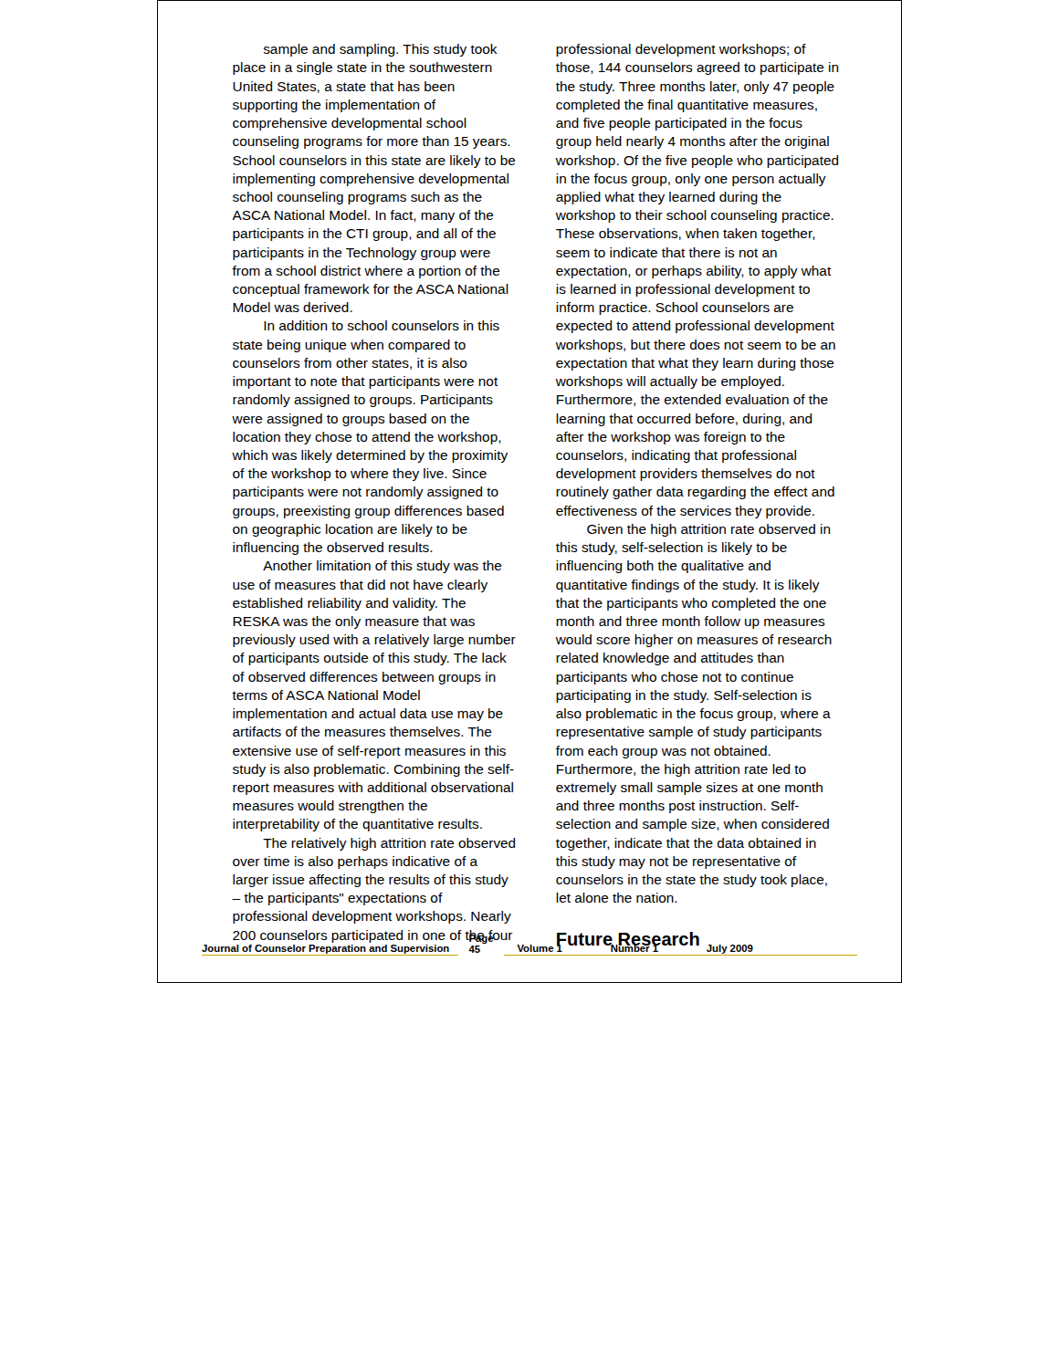sample and sampling. This study took place in a single state in the southwestern United States, a state that has been supporting the implementation of comprehensive developmental school counseling programs for more than 15 years. School counselors in this state are likely to be implementing comprehensive developmental school counseling programs such as the ASCA National Model. In fact, many of the participants in the CTI group, and all of the participants in the Technology group were from a school district where a portion of the conceptual framework for the ASCA National Model was derived.
In addition to school counselors in this state being unique when compared to counselors from other states, it is also important to note that participants were not randomly assigned to groups. Participants were assigned to groups based on the location they chose to attend the workshop, which was likely determined by the proximity of the workshop to where they live. Since participants were not randomly assigned to groups, preexisting group differences based on geographic location are likely to be influencing the observed results.
Another limitation of this study was the use of measures that did not have clearly established reliability and validity. The RESKA was the only measure that was previously used with a relatively large number of participants outside of this study. The lack of observed differences between groups in terms of ASCA National Model implementation and actual data use may be artifacts of the measures themselves. The extensive use of self-report measures in this study is also problematic. Combining the self-report measures with additional observational measures would strengthen the interpretability of the quantitative results.
The relatively high attrition rate observed over time is also perhaps indicative of a larger issue affecting the results of this study – the participants" expectations of professional development workshops. Nearly 200 counselors participated in one of the four professional development workshops; of those, 144 counselors agreed to participate in the study. Three months later, only 47 people completed the final quantitative measures, and five people participated in the focus group held nearly 4 months after the original workshop. Of the five people who participated in the focus group, only one person actually applied what they learned during the workshop to their school counseling practice. These observations, when taken together, seem to indicate that there is not an expectation, or perhaps ability, to apply what is learned in professional development to inform practice. School counselors are expected to attend professional development workshops, but there does not seem to be an expectation that what they learn during those workshops will actually be employed. Furthermore, the extended evaluation of the learning that occurred before, during, and after the workshop was foreign to the counselors, indicating that professional development providers themselves do not routinely gather data regarding the effect and effectiveness of the services they provide.
Given the high attrition rate observed in this study, self-selection is likely to be influencing both the qualitative and quantitative findings of the study. It is likely that the participants who completed the one month and three month follow up measures would score higher on measures of research related knowledge and attitudes than participants who chose not to continue participating in the study. Self-selection is also problematic in the focus group, where a representative sample of study participants from each group was not obtained. Furthermore, the high attrition rate led to extremely small sample sizes at one month and three months post instruction. Self-selection and sample size, when considered together, indicate that the data obtained in this study may not be representative of counselors in the state the study took place, let alone the nation.
Future Research
Journal of Counselor Preparation and Supervision Page
45 Volume 1 Number 1 July 2009